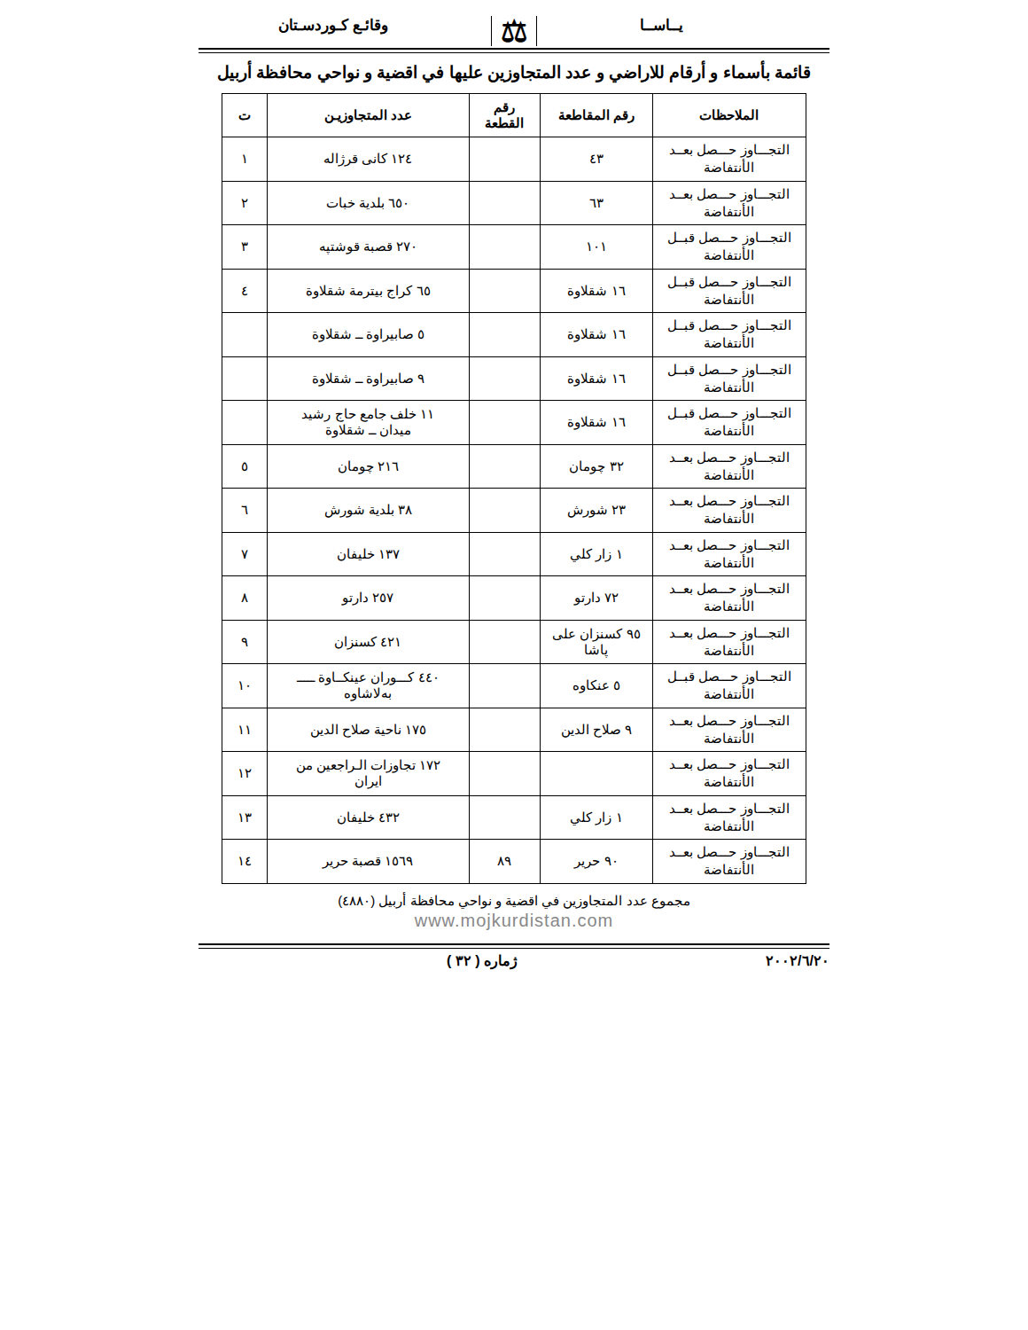يــاســا
⚖
وقائـع كـوردسـتان
قائمة بأسماء و أرقام للاراضي و عدد المتجاوزين عليها في اقضية و نواحي محافظة أربيل
| الملاحظات | رقم المقاطعة | رقم القطعة | عدد المتجاوزيـن | ت |
| --- | --- | --- | --- | --- |
| التجـــاوز حـــصل بعــد الأنتفاضة | ٤٣ | | ١٢٤ كانى قرژاله | ١ |
| التجـــاوز حـــصل بعــد الأنتفاضة | ٦٣ | | ٦٥٠ بلدية خبات | ٢ |
| التجـــاوز حـــصل قبــل الأنتفاضة | ١٠١ | | ٢٧٠ قصبة قوشتپه | ٣ |
| التجـــاوز حـــصل قبــل الأنتفاضة | ١٦ شقلاوة | | ٦٥ كراج بيترمة شقلاوة | ٤ |
| التجـــاوز حـــصل قبــل الأنتفاضة | ١٦ شقلاوة | | ٥ صابيراوة ــ شقلاوة | |
| التجـــاوز حـــصل قبــل الأنتفاضة | ١٦ شقلاوة | | ٩ صابيراوة ــ شقلاوة | |
| التجـــاوز حـــصل قبــل الأنتفاضة | ١٦ شقلاوة | | ١١ خلف جامع حاج رشيد ميدان ــ شقلاوة | |
| التجـــاوز حـــصل بعــد الأنتفاضة | ٣٢ چومان | | ٢١٦ چومان | ٥ |
| التجـــاوز حـــصل بعــد الأنتفاضة | ٢٣ شورش | | ٣٨ بلدية شورش | ٦ |
| التجـــاوز حـــصل بعــد الأنتفاضة | ١ زار كلي | | ١٣٧ خليفان | ٧ |
| التجـــاوز حـــصل بعــد الأنتفاضة | ٧٢ دارتو | | ٢٥٧ دارتو | ٨ |
| التجـــاوز حـــصل بعــد الأنتفاضة | ٩٥ كسنزان على پاشا | | ٤٢١ كسنزان | ٩ |
| التجـــاوز حـــصل قبــل الأنتفاضة | ٥ عنكاوه | | ٤٤٠ كـــوران عينكــاوة ـــــ بەلاشاوه | ١٠ |
| التجـــاوز حـــصل بعــد الأنتفاضة | ٩ صلاح الدين | | ١٧٥ ناحية صلاح الدين | ١١ |
| التجـــاوز حـــصل بعــد الأنتفاضة | | | ١٧٢ تجاوزات الـراجعين من ايران | ١٢ |
| التجـــاوز حـــصل بعــد الأنتفاضة | ١ زار كلي | | ٤٣٢ خليفان | ١٣ |
| التجـــاوز حـــصل بعــد الأنتفاضة | ٩٠ حرير | ٨٩ | ١٥٦٩ قصبة حرير | ١٤ |
مجموع عدد المتجاوزين في اقضية و نواحي محافظة أربيل (٤٨٨٠)
www.mojkurdistan.com
٢٠٠٢/٦/٢٠
ژماره ( ٣٢ )